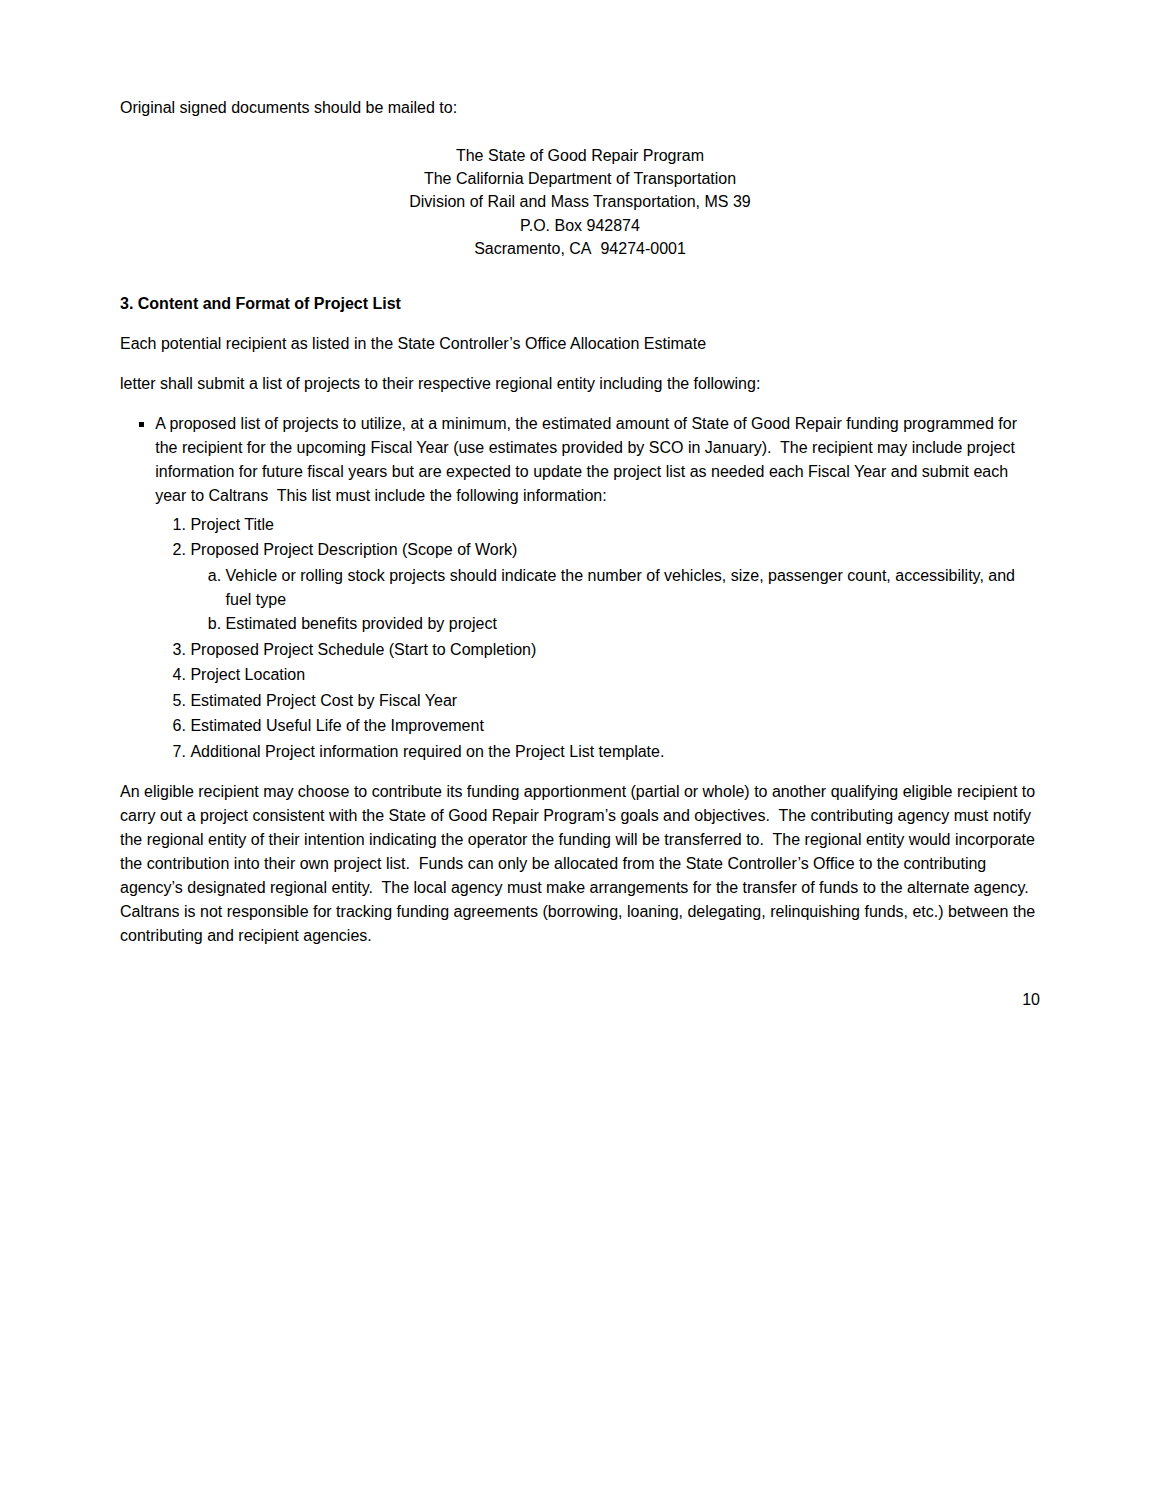Original signed documents should be mailed to:
The State of Good Repair Program
The California Department of Transportation
Division of Rail and Mass Transportation, MS 39
P.O. Box 942874
Sacramento, CA 94274-0001
3. Content and Format of Project List
Each potential recipient as listed in the State Controller’s Office Allocation Estimate
letter shall submit a list of projects to their respective regional entity including the following:
A proposed list of projects to utilize, at a minimum, the estimated amount of State of Good Repair funding programmed for the recipient for the upcoming Fiscal Year (use estimates provided by SCO in January). The recipient may include project information for future fiscal years but are expected to update the project list as needed each Fiscal Year and submit each year to Caltrans This list must include the following information:
Project Title
Proposed Project Description (Scope of Work)
Vehicle or rolling stock projects should indicate the number of vehicles, size, passenger count, accessibility, and fuel type
Estimated benefits provided by project
Proposed Project Schedule (Start to Completion)
Project Location
Estimated Project Cost by Fiscal Year
Estimated Useful Life of the Improvement
Additional Project information required on the Project List template.
An eligible recipient may choose to contribute its funding apportionment (partial or whole) to another qualifying eligible recipient to carry out a project consistent with the State of Good Repair Program’s goals and objectives. The contributing agency must notify the regional entity of their intention indicating the operator the funding will be transferred to. The regional entity would incorporate the contribution into their own project list. Funds can only be allocated from the State Controller’s Office to the contributing agency’s designated regional entity. The local agency must make arrangements for the transfer of funds to the alternate agency. Caltrans is not responsible for tracking funding agreements (borrowing, loaning, delegating, relinquishing funds, etc.) between the contributing and recipient agencies.
10